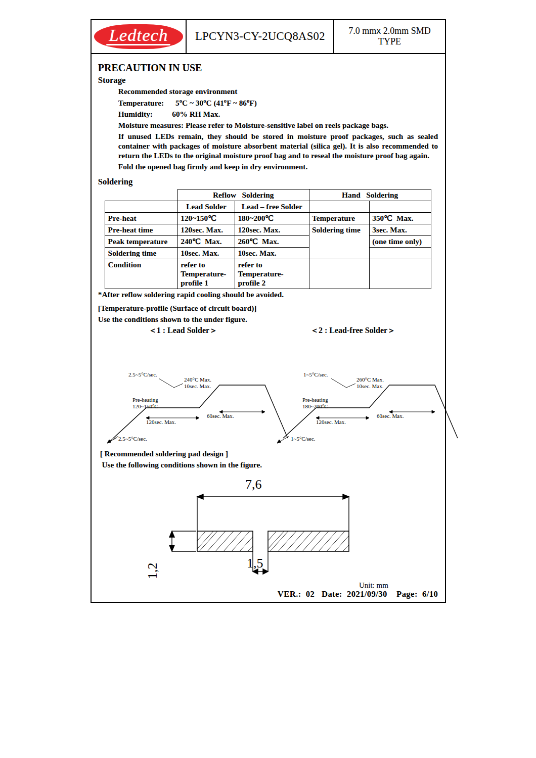Ledtech
LPCYN3-CY-2UCQ8AS02
7.0 mmx 2.0mm SMD TYPE
PRECAUTION IN USE
Storage
Recommended storage environment
Temperature: 5oC ~ 30oC (41oF ~ 86oF)
Humidity: 60% RH Max.
Moisture measures: Please refer to Moisture-sensitive label on reels package bags.
If unused LEDs remain, they should be stored in moisture proof packages, such as sealed container with packages of moisture absorbent material (silica gel). It is also recommended to return the LEDs to the original moisture proof bag and to reseal the moisture proof bag again.
Fold the opened bag firmly and keep in dry environment.
Soldering
| | Reflow Soldering | Hand Soldering |
| | Lead Solder | Lead – free Solder | | |
| Pre-heat | 120~150℃ | 180~200℃ | Temperature | 350℃ Max. |
| Pre-heat time | 120sec. Max. | 120sec. Max. | Soldering time | 3sec. Max. |
| Peak temperature | 240℃ Max. | 260℃ Max. | (one time only) |
| Soldering time | 10sec. Max. | 10sec. Max. | |
| Condition | refer to Temperature- profile 1 | refer to Temperature- profile 2 | | |
*After reflow soldering rapid cooling should be avoided.
[Temperature-profile (Surface of circuit board)]
Use the conditions shown to the under figure.
＜1 : Lead Solder＞
＜2 : Lead-free Solder＞
240°C Max. 10sec. Max. 2.5~5°C/sec. Pre-heating 120~150°C 120sec. Max. 60sec. Max. 2.5~5°C/sec.
260°C Max. 10sec. Max. 1~5°C/sec. Pre-heating 180~200°C 120sec. Max. 60sec. Max. 1~5°C/sec.
[ Recommended soldering pad design ]
Use the following conditions shown in the figure.
7,6 1,2 1,5 Unit: mm
VER.: 02 Date: 2021/09/30 Page: 6/10